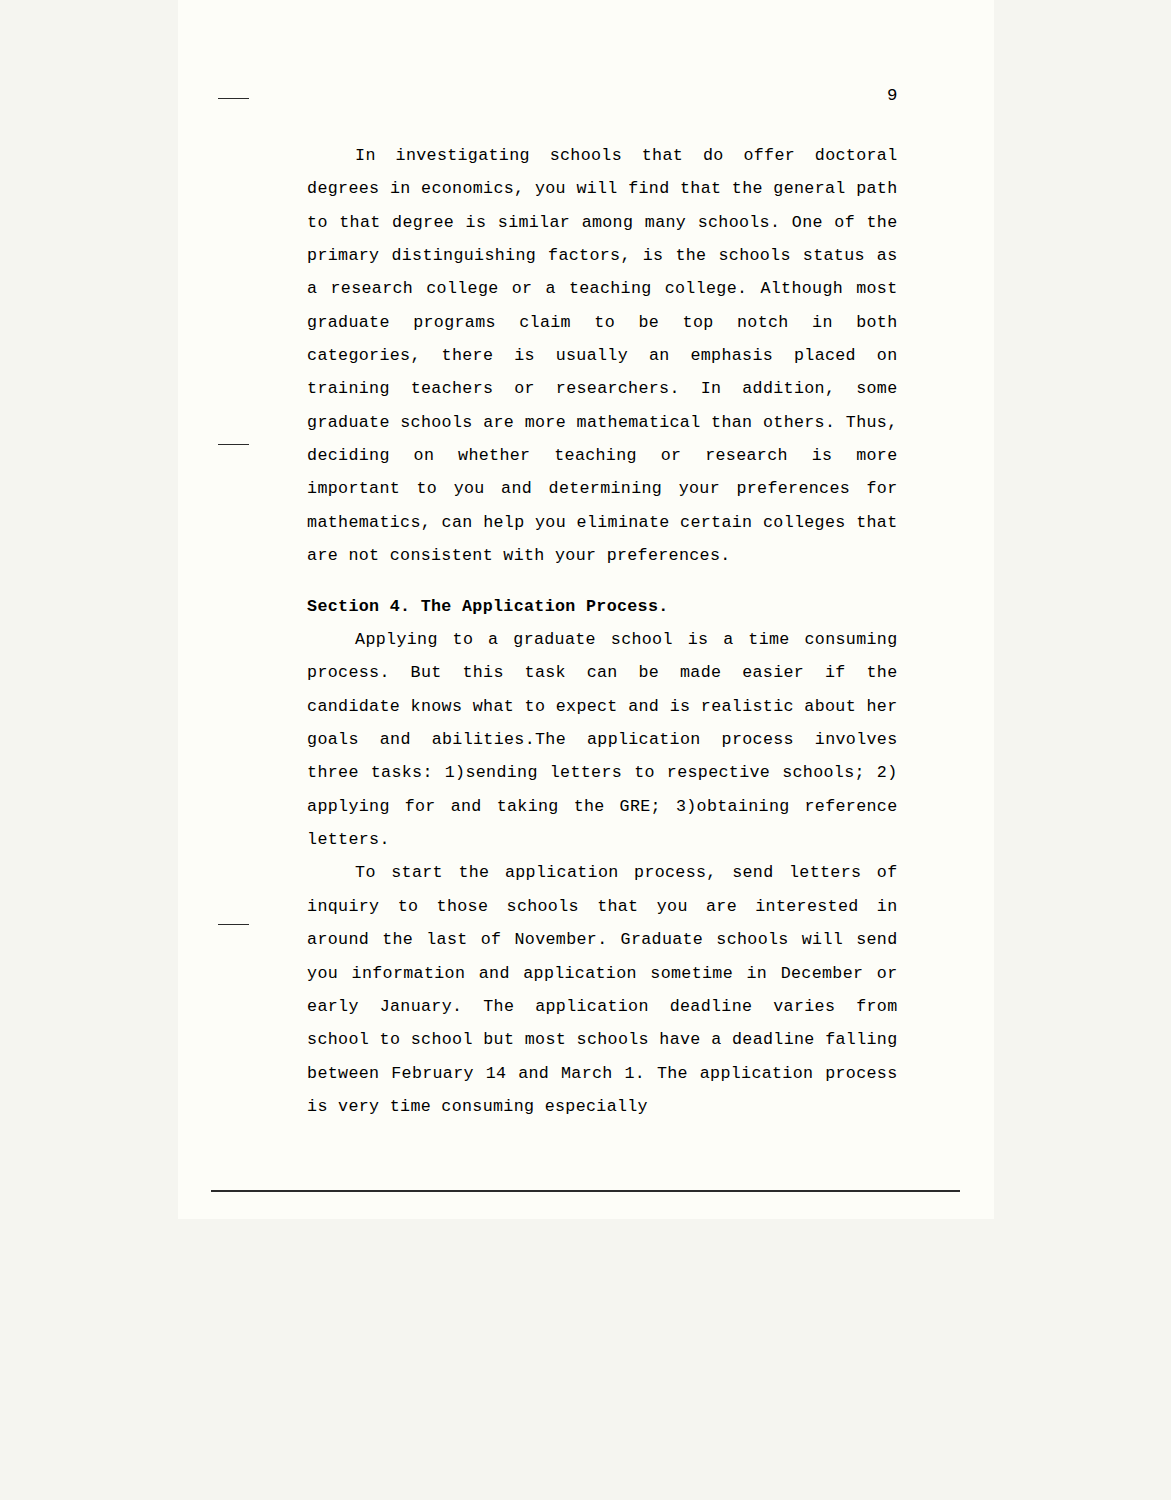9
In investigating schools that do offer doctoral degrees in economics, you will find that the general path to that degree is similar among many schools. One of the primary distinguishing factors, is the schools status as a research college or a teaching college. Although most graduate programs claim to be top notch in both categories, there is usually an emphasis placed on training teachers or researchers. In addition, some graduate schools are more mathematical than others. Thus, deciding on whether teaching or research is more important to you and determining your preferences for mathematics, can help you eliminate certain colleges that are not consistent with your preferences.
Section 4. The Application Process.
Applying to a graduate school is a time consuming process. But this task can be made easier if the candidate knows what to expect and is realistic about her goals and abilities.The application process involves three tasks: 1)sending letters to respective schools; 2) applying for and taking the GRE; 3)obtaining reference letters.
To start the application process, send letters of inquiry to those schools that you are interested in around the last of November. Graduate schools will send you information and application sometime in December or early January. The application deadline varies from school to school but most schools have a deadline falling between February 14 and March 1. The application process is very time consuming especially